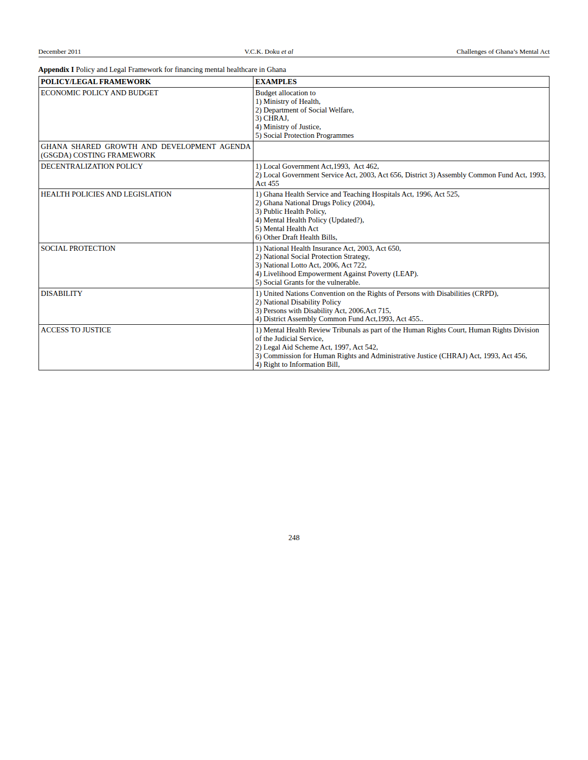December 2011
V.C.K. Doku et al
Challenges of Ghana’s Mental Act
Appendix I Policy and Legal Framework for financing mental healthcare in Ghana
| POLICY/LEGAL FRAMEWORK | EXAMPLES |
| --- | --- |
| ECONOMIC POLICY AND BUDGET | Budget allocation to 1) Ministry of Health, 2) Department of Social Welfare, 3) CHRAJ, 4) Ministry of Justice, 5) Social Protection Programmes |
| GHANA SHARED GROWTH AND DEVELOPMENT AGENDA (GSGDA) COSTING FRAMEWORK | |
| DECENTRALIZATION POLICY | 1) Local Government Act,1993, Act 462, 2) Local Government Service Act, 2003, Act 656, District 3) Assembly Common Fund Act, 1993, Act 455 |
| HEALTH POLICIES AND LEGISLATION | 1) Ghana Health Service and Teaching Hospitals Act, 1996, Act 525, 2) Ghana National Drugs Policy (2004), 3) Public Health Policy, 4) Mental Health Policy (Updated?), 5) Mental Health Act 6) Other Draft Health Bills, |
| SOCIAL PROTECTION | 1) National Health Insurance Act, 2003, Act 650, 2) National Social Protection Strategy, 3) National Lotto Act, 2006, Act 722, 4) Livelihood Empowerment Against Poverty (LEAP). 5) Social Grants for the vulnerable. |
| DISABILITY | 1) United Nations Convention on the Rights of Persons with Disabilities (CRPD), 2) National Disability Policy 3) Persons with Disability Act, 2006,Act 715, 4) District Assembly Common Fund Act,1993, Act 455.. |
| ACCESS TO JUSTICE | 1) Mental Health Review Tribunals as part of the Human Rights Court, Human Rights Division of the Judicial Service, 2) Legal Aid Scheme Act, 1997, Act 542, 3) Commission for Human Rights and Administrative Justice (CHRAJ) Act, 1993, Act 456, 4) Right to Information Bill, |
248